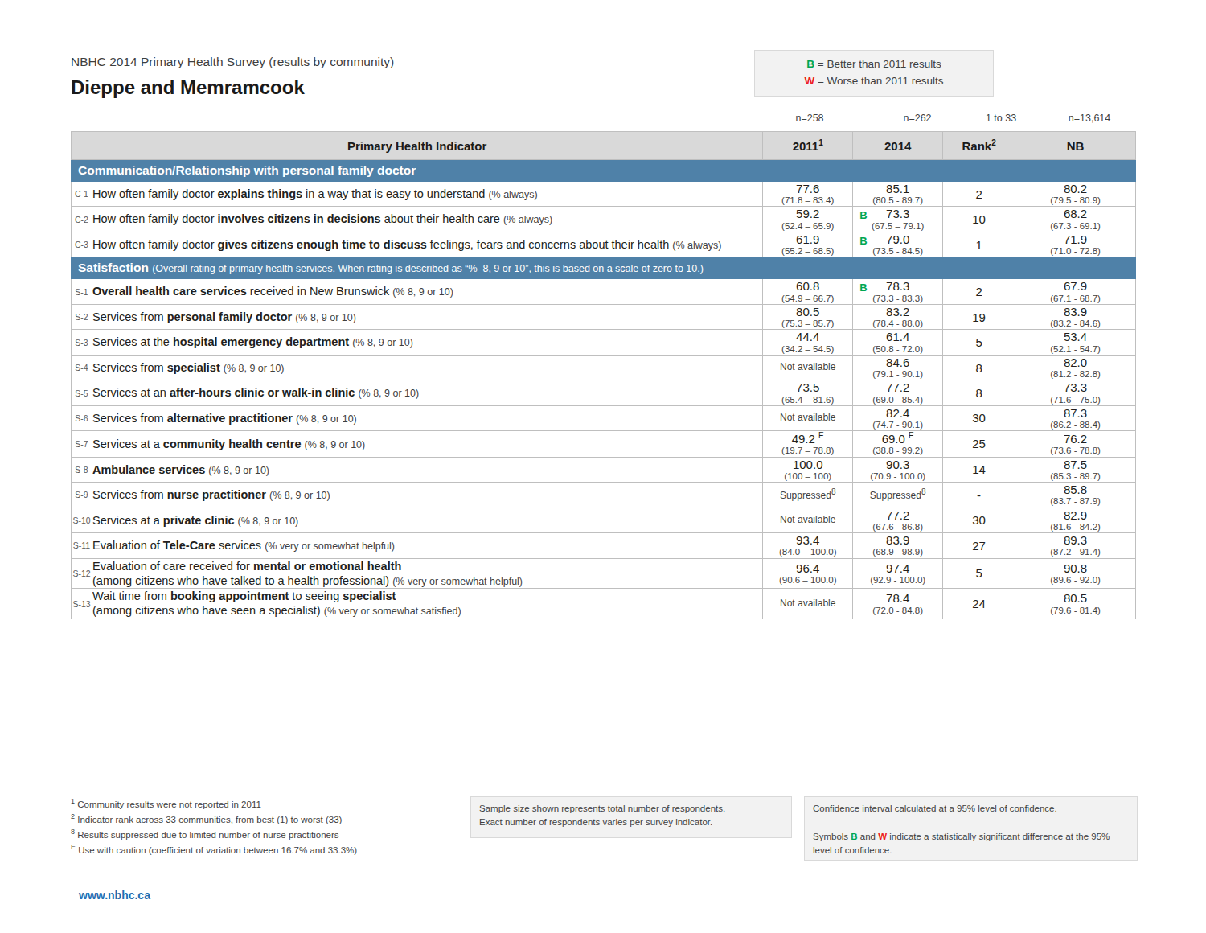NBHC 2014 Primary Health Survey (results by community)
Dieppe and Memramcook
B = Better than 2011 results
W = Worse than 2011 results
n=258
n=262
1 to 33
n=13,614
| Primary Health Indicator | 2011 1 | 2014 | Rank 2 | NB |
| --- | --- | --- | --- | --- |
| Communication/Relationship with personal family doctor |
| C-1 | How often family doctor explains things in a way that is easy to understand (% always) | 77.6 (71.8 – 83.4) | 85.1 (80.5 - 89.7) | 2 | 80.2 (79.5 - 80.9) |
| C-2 | How often family doctor involves citizens in decisions about their health care (% always) | 59.2 (52.4 – 65.9) | B 73.3 (67.5 – 79.1) | 10 | 68.2 (67.3 - 69.1) |
| C-3 | How often family doctor gives citizens enough time to discuss feelings, fears and concerns about their health (% always) | 61.9 (55.2 – 68.5) | B 79.0 (73.5 - 84.5) | 1 | 71.9 (71.0 - 72.8) |
| Satisfaction (Overall rating of primary health services. When rating is described as “% 8, 9 or 10”, this is based on a scale of zero to 10.) |
| S-1 | Overall health care services received in New Brunswick (% 8, 9 or 10) | 60.8 (54.9 – 66.7) | B 78.3 (73.3 - 83.3) | 2 | 67.9 (67.1 - 68.7) |
| S-2 | Services from personal family doctor (% 8, 9 or 10) | 80.5 (75.3 – 85.7) | 83.2 (78.4 - 88.0) | 19 | 83.9 (83.2 - 84.6) |
| S-3 | Services at the hospital emergency department (% 8, 9 or 10) | 44.4 (34.2 – 54.5) | 61.4 (50.8 - 72.0) | 5 | 53.4 (52.1 - 54.7) |
| S-4 | Services from specialist (% 8, 9 or 10) | Not available | 84.6 (79.1 - 90.1) | 8 | 82.0 (81.2 - 82.8) |
| S-5 | Services at an after-hours clinic or walk-in clinic (% 8, 9 or 10) | 73.5 (65.4 – 81.6) | 77.2 (69.0 - 85.4) | 8 | 73.3 (71.6 - 75.0) |
| S-6 | Services from alternative practitioner (% 8, 9 or 10) | Not available | 82.4 (74.7 - 90.1) | 30 | 87.3 (86.2 - 88.4) |
| S-7 | Services at a community health centre (% 8, 9 or 10) | 49.2 E (19.7 – 78.8) | 69.0 E (38.8 - 99.2) | 25 | 76.2 (73.6 - 78.8) |
| S-8 | Ambulance services (% 8, 9 or 10) | 100.0 (100 – 100) | 90.3 (70.9 - 100.0) | 14 | 87.5 (85.3 - 89.7) |
| S-9 | Services from nurse practitioner (% 8, 9 or 10) | Suppressed 8 | Suppressed 8 | - | 85.8 (83.7 - 87.9) |
| S-10 | Services at a private clinic (% 8, 9 or 10) | Not available | 77.2 (67.6 - 86.8) | 30 | 82.9 (81.6 - 84.2) |
| S-11 | Evaluation of Tele-Care services (% very or somewhat helpful) | 93.4 (84.0 – 100.0) | 83.9 (68.9 - 98.9) | 27 | 89.3 (87.2 - 91.4) |
| S-12 | Evaluation of care received for mental or emotional health (among citizens who have talked to a health professional) (% very or somewhat helpful) | 96.4 (90.6 – 100.0) | 97.4 (92.9 - 100.0) | 5 | 90.8 (89.6 - 92.0) |
| S-13 | Wait time from booking appointment to seeing specialist (among citizens who have seen a specialist) (% very or somewhat satisfied) | Not available | 78.4 (72.0 - 84.8) | 24 | 80.5 (79.6 - 81.4) |
1 Community results were not reported in 2011
2 Indicator rank across 33 communities, from best (1) to worst (33)
8 Results suppressed due to limited number of nurse practitioners
E Use with caution (coefficient of variation between 16.7% and 33.3%)
Sample size shown represents total number of respondents.
Exact number of respondents varies per survey indicator.
Confidence interval calculated at a 95% level of confidence.
Symbols B and W indicate a statistically significant difference at the 95% level of confidence.
www.nbhc.ca